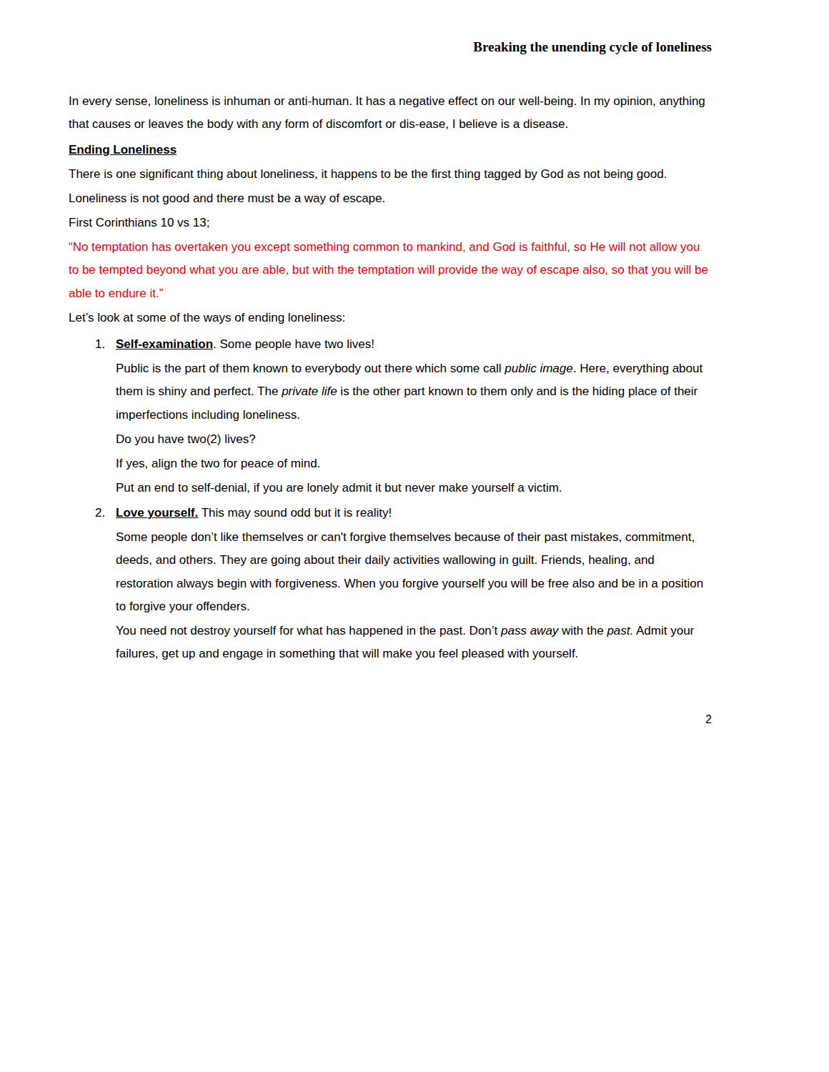Breaking the unending cycle of loneliness
In every sense, loneliness is inhuman or anti-human. It has a negative effect on our well-being. In my opinion, anything that causes or leaves the body with any form of discomfort or dis-ease, I believe is a disease.
Ending Loneliness
There is one significant thing about loneliness, it happens to be the first thing tagged by God as not being good.
Loneliness is not good and there must be a way of escape.
First Corinthians 10 vs 13;
“No temptation has overtaken you except something common to mankind, and God is faithful, so He will not allow you to be tempted beyond what you are able, but with the temptation will provide the way of escape also, so that you will be able to endure it.”
Let’s look at some of the ways of ending loneliness:
Self-examination. Some people have two lives!
Public is the part of them known to everybody out there which some call public image. Here, everything about them is shiny and perfect. The private life is the other part known to them only and is the hiding place of their imperfections including loneliness.
Do you have two(2) lives?
If yes, align the two for peace of mind.
Put an end to self-denial, if you are lonely admit it but never make yourself a victim.
Love yourself. This may sound odd but it is reality!
Some people don’t like themselves or can't forgive themselves because of their past mistakes, commitment, deeds, and others. They are going about their daily activities wallowing in guilt. Friends, healing, and restoration always begin with forgiveness. When you forgive yourself you will be free also and be in a position to forgive your offenders.
You need not destroy yourself for what has happened in the past. Don’t pass away with the past. Admit your failures, get up and engage in something that will make you feel pleased with yourself.
2